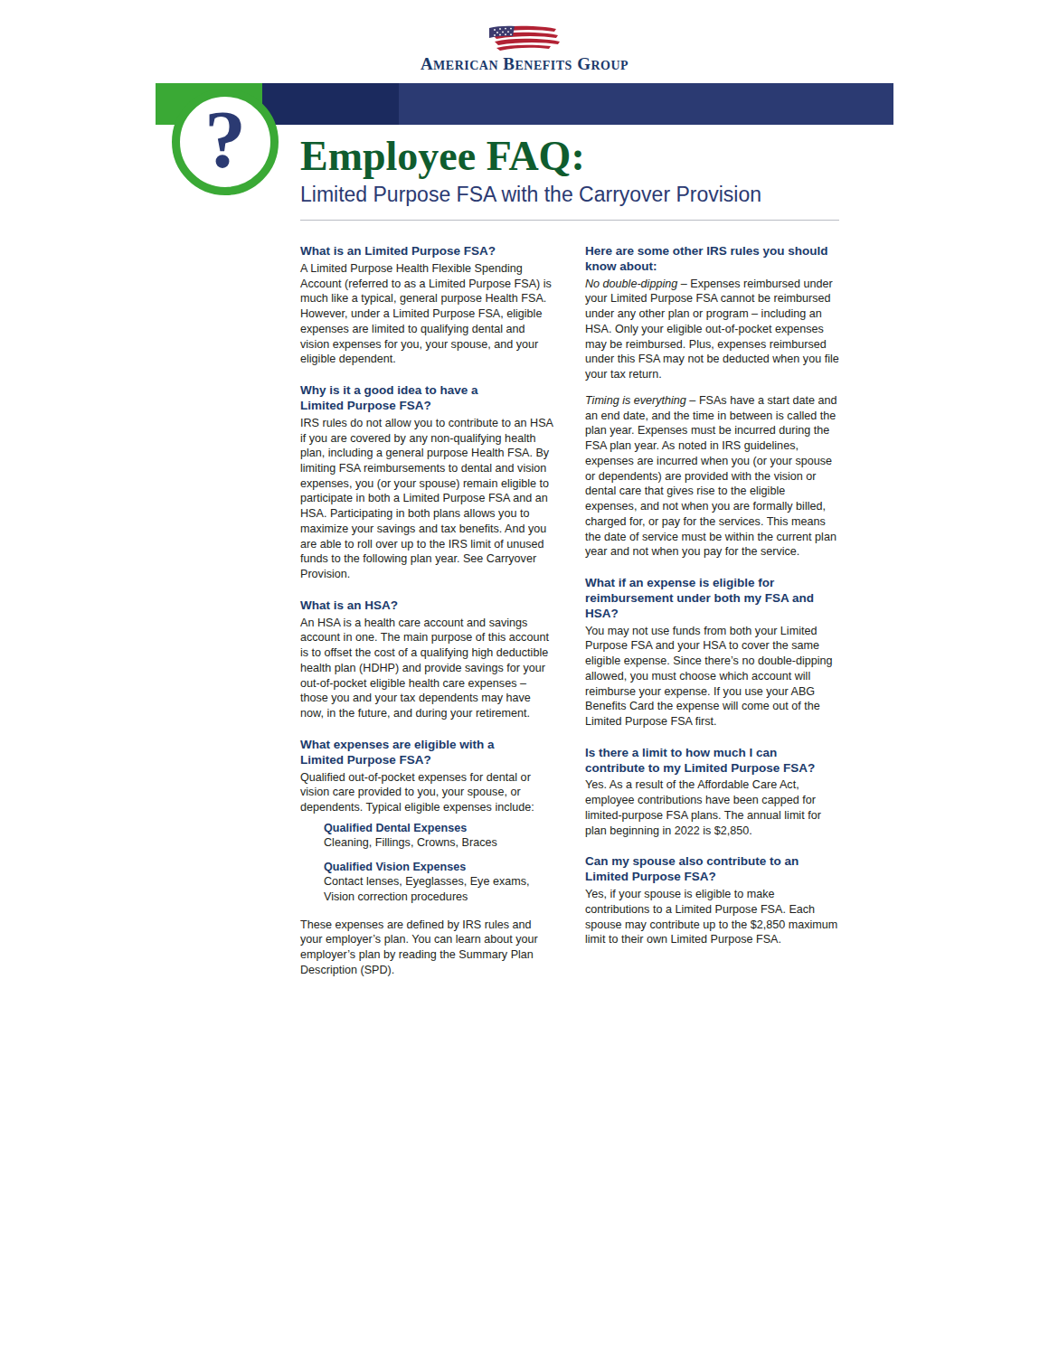AMERICAN BENEFITS GROUP
?
Employee FAQ:
Limited Purpose FSA with the Carryover Provision
What is an Limited Purpose FSA?
A Limited Purpose Health Flexible Spending Account (referred to as a Limited Purpose FSA) is much like a typical, general purpose Health FSA. However, under a Limited Purpose FSA, eligible expenses are limited to qualifying dental and vision expenses for you, your spouse, and your eligible dependent.
Why is it a good idea to have a
Limited Purpose FSA?
IRS rules do not allow you to contribute to an HSA if you are covered by any non-qualifying health plan, including a general purpose Health FSA. By limiting FSA reimbursements to dental and vision expenses, you (or your spouse) remain eligible to participate in both a Limited Purpose FSA and an HSA. Participating in both plans allows you to maximize your savings and tax benefits. And you are able to roll over up to the IRS limit of unused funds to the following plan year. See Carryover Provision.
What is an HSA?
An HSA is a health care account and savings account in one. The main purpose of this account is to offset the cost of a qualifying high deductible health plan (HDHP) and provide savings for your out-of-pocket eligible health care expenses – those you and your tax dependents may have now, in the future, and during your retirement.
What expenses are eligible with a
Limited Purpose FSA?
Qualified out-of-pocket expenses for dental or vision care provided to you, your spouse, or dependents. Typical eligible expenses include:
Qualified Dental Expenses Cleaning, Fillings, Crowns, Braces
Qualified Vision Expenses Contact lenses, Eyeglasses, Eye exams,
Vision correction procedures
These expenses are defined by IRS rules and your employer’s plan. You can learn about your employer’s plan by reading the Summary Plan Description (SPD).
Here are some other IRS rules you should know about:
No double-dipping – Expenses reimbursed under your Limited Purpose FSA cannot be reimbursed under any other plan or program – including an HSA. Only your eligible out-of-pocket expenses may be reimbursed. Plus, expenses reimbursed under this FSA may not be deducted when you file your tax return.
Timing is everything – FSAs have a start date and an end date, and the time in between is called the plan year. Expenses must be incurred during the FSA plan year. As noted in IRS guidelines, expenses are incurred when you (or your spouse or dependents) are provided with the vision or dental care that gives rise to the eligible expenses, and not when you are formally billed, charged for, or pay for the services. This means the date of service must be within the current plan year and not when you pay for the service.
What if an expense is eligible for reimbursement under both my FSA and HSA?
You may not use funds from both your Limited Purpose FSA and your HSA to cover the same eligible expense. Since there’s no double-dipping allowed, you must choose which account will reimburse your expense. If you use your ABG Benefits Card the expense will come out of the Limited Purpose FSA first.
Is there a limit to how much I can contribute to my Limited Purpose FSA?
Yes. As a result of the Affordable Care Act, employee contributions have been capped for limited-purpose FSA plans. The annual limit for plan beginning in 2022 is $2,850.
Can my spouse also contribute to an Limited Purpose FSA?
Yes, if your spouse is eligible to make contributions to a Limited Purpose FSA. Each spouse may contribute up to the $2,850 maximum limit to their own Limited Purpose FSA.